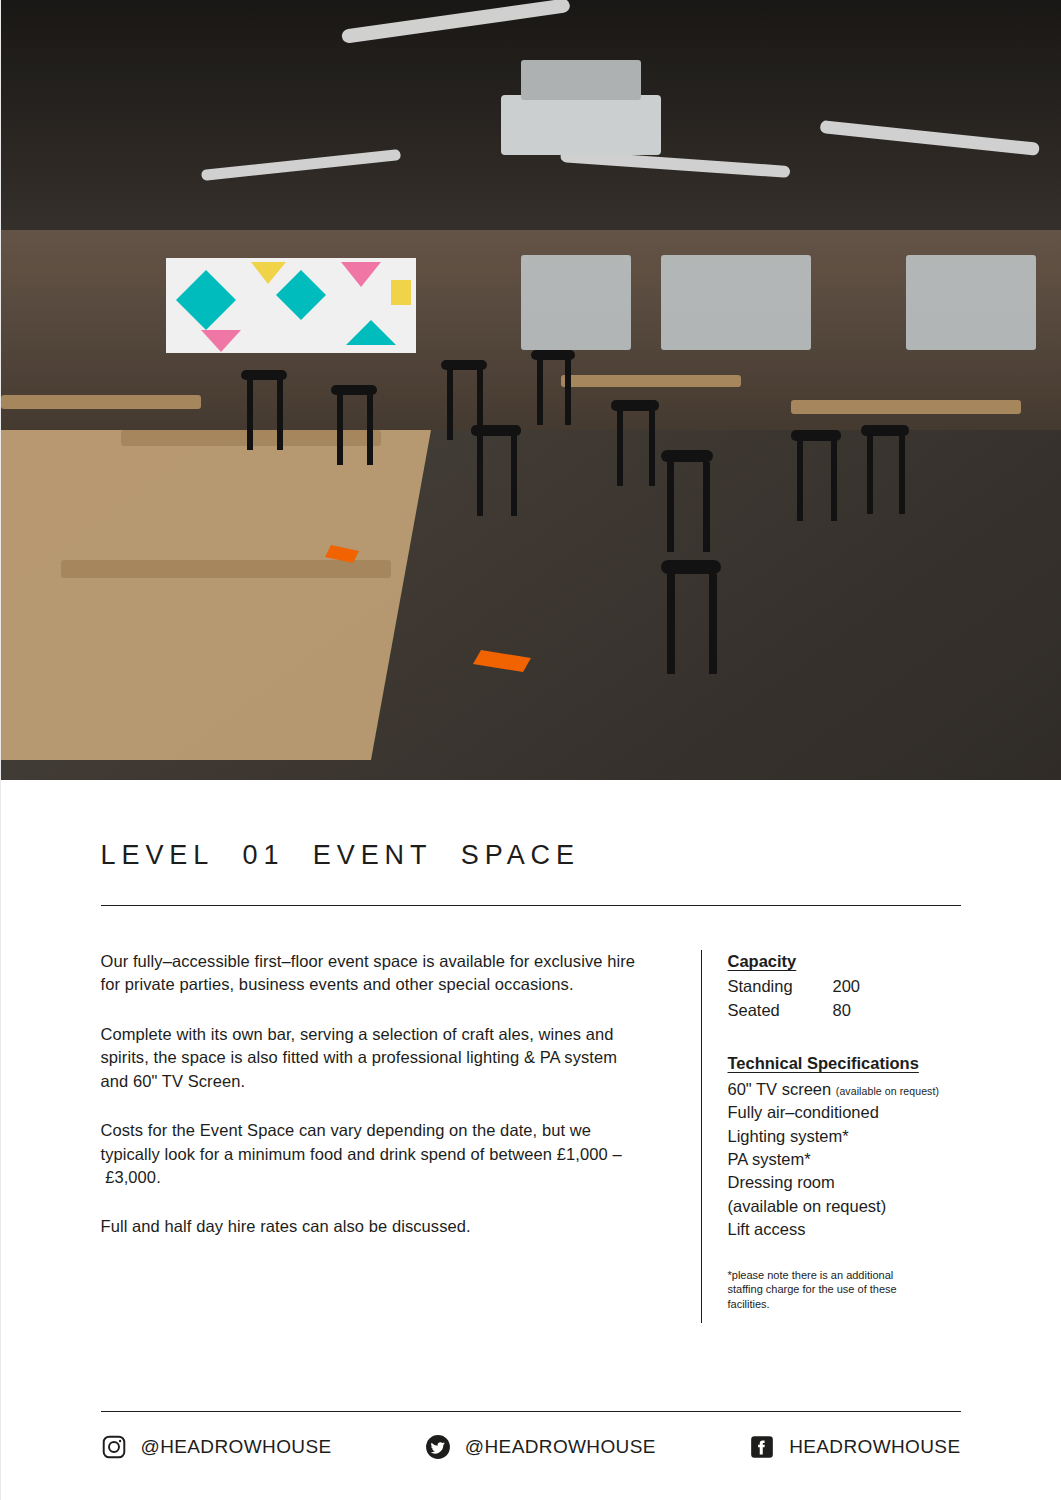Level 01 Event Space
Our fully–accessible first–floor event space is available for exclusive hire for private parties, business events and other special occasions.
Complete with its own bar, serving a selection of craft ales, wines and spirits, the space is also fitted with a professional lighting & PA system and 60" TV Screen.
Costs for the Event Space can vary depending on the date, but we typically look for a minimum food and drink spend of between £1,000 – £3,000.
Full and half day hire rates can also be discussed.
Capacity
Standing 200
Seated 80
Technical Specifications
60" TV screen (available on request)
Fully air–conditioned
Lighting system*
PA system*
Dressing room
(available on request)
Lift access
*please note there is an additional staffing charge for the use of these facilities.
@Headrowhouse @Headrowhouse Headrowhouse